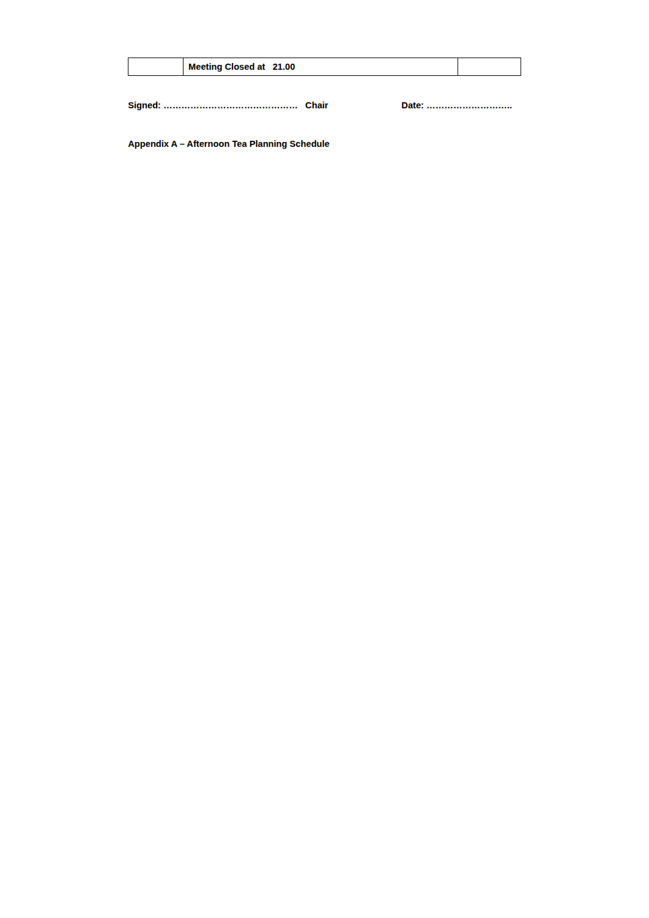| | Meeting Closed at 21.00 | |
Signed: ……………………………………… Chair Date: ………………………..
Appendix A – Afternoon Tea Planning Schedule